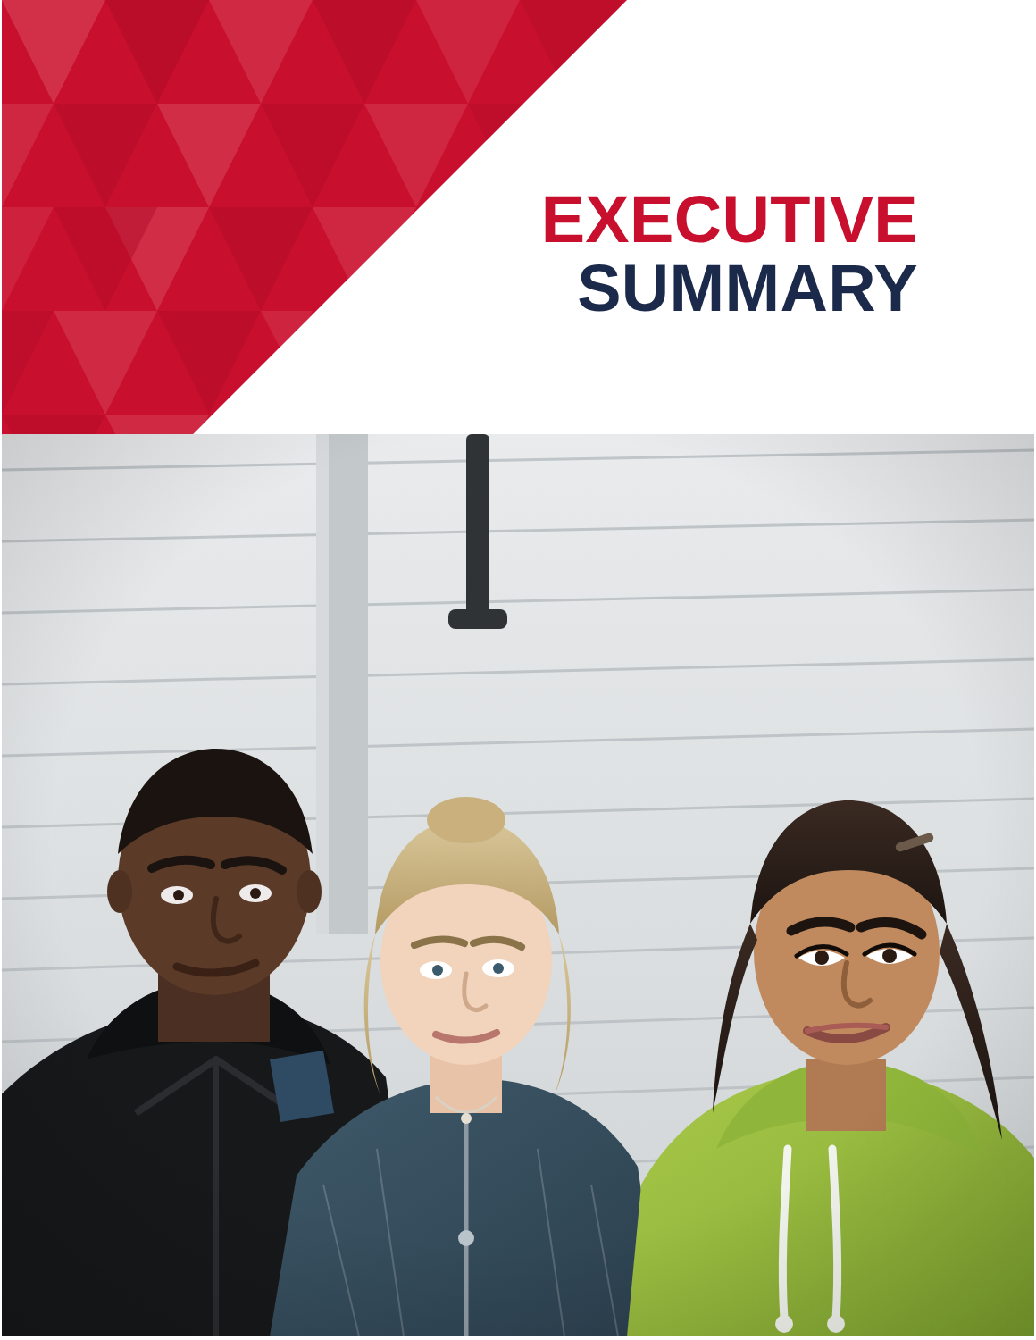EXECUTIVE SUMMARY